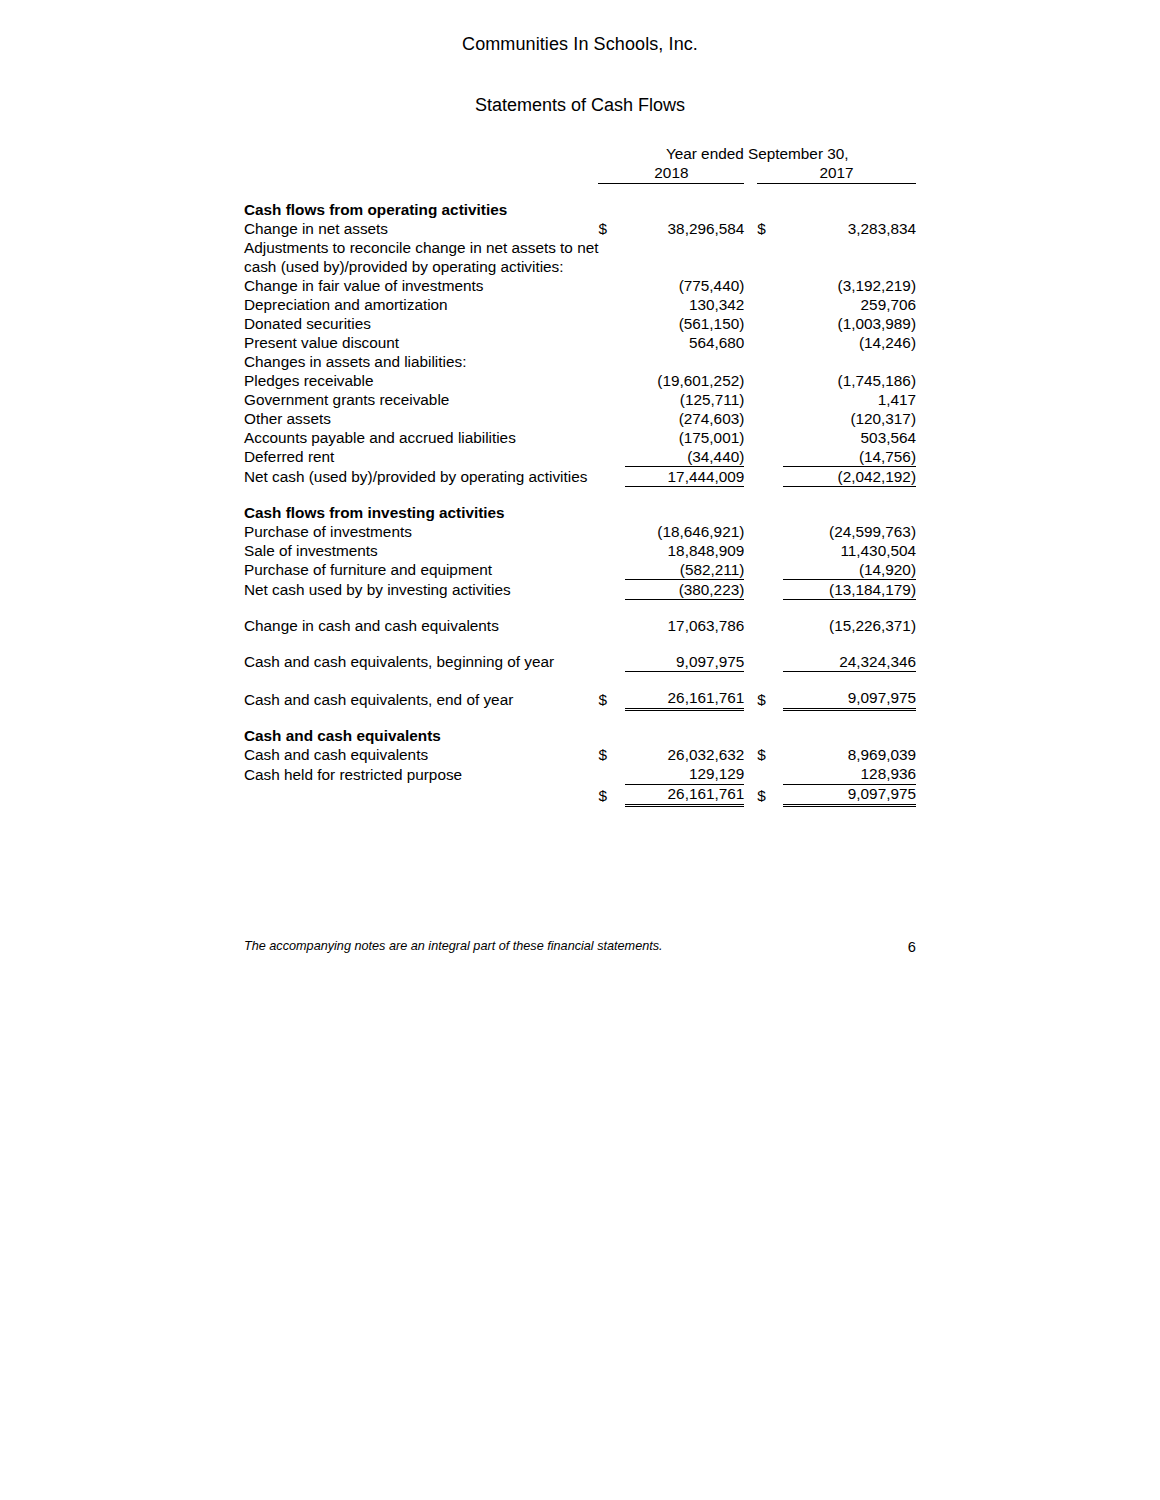Communities In Schools, Inc.
Statements of Cash Flows
| | Year ended September 30, |
| | 2018 | | 2017 |
| Cash flows from operating activities | | | | | |
| Change in net assets | $ | 38,296,584 | | $ | 3,283,834 |
| Adjustments to reconcile change in net assets to net | | | | | |
| cash (used by)/provided by operating activities: | | | | | |
| Change in fair value of investments | | (775,440) | | | (3,192,219) |
| Depreciation and amortization | | 130,342 | | | 259,706 |
| Donated securities | | (561,150) | | | (1,003,989) |
| Present value discount | | 564,680 | | | (14,246) |
| Changes in assets and liabilities: | | | | | |
| Pledges receivable | | (19,601,252) | | | (1,745,186) |
| Government grants receivable | | (125,711) | | | 1,417 |
| Other assets | | (274,603) | | | (120,317) |
| Accounts payable and accrued liabilities | | (175,001) | | | 503,564 |
| Deferred rent | | (34,440) | | | (14,756) |
| Net cash (used by)/provided by operating activities | | 17,444,009 | | | (2,042,192) |
| Cash flows from investing activities | | | | | |
| Purchase of investments | | (18,646,921) | | | (24,599,763) |
| Sale of investments | | 18,848,909 | | | 11,430,504 |
| Purchase of furniture and equipment | | (582,211) | | | (14,920) |
| Net cash used by by investing activities | | (380,223) | | | (13,184,179) |
| Change in cash and cash equivalents | | 17,063,786 | | | (15,226,371) |
| Cash and cash equivalents, beginning of year | | 9,097,975 | | | 24,324,346 |
| Cash and cash equivalents, end of year | $ | 26,161,761 | | $ | 9,097,975 |
| Cash and cash equivalents | | | | | |
| Cash and cash equivalents | $ | 26,032,632 | | $ | 8,969,039 |
| Cash held for restricted purpose | | 129,129 | | | 128,936 |
| | $ | 26,161,761 | | $ | 9,097,975 |
6 The accompanying notes are an integral part of these financial statements.